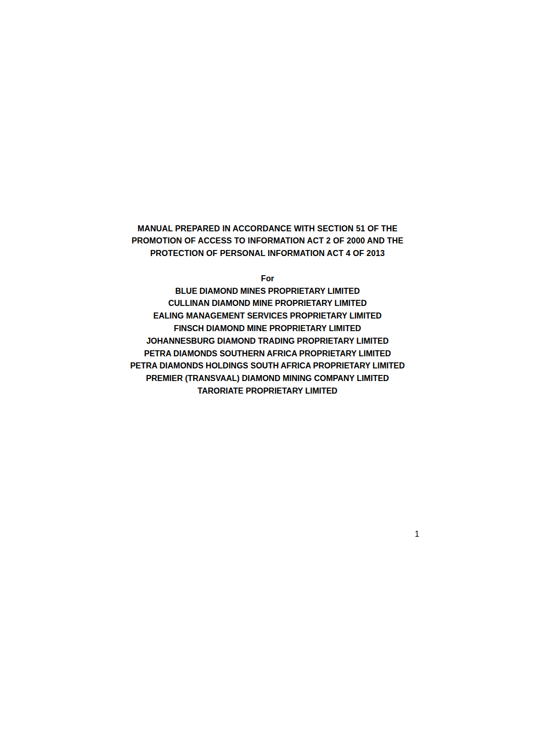Manual prepared in accordance with section 51 of the Promotion of Access to Information Act 2 of 2000 and the Protection of Personal Information Act 4 of 2013
For
Blue Diamond Mines Proprietary Limited
Cullinan Diamond Mine Proprietary Limited
Ealing Management Services Proprietary Limited
Finsch Diamond Mine Proprietary Limited
Johannesburg Diamond Trading Proprietary Limited
Petra Diamonds Southern Africa Proprietary Limited
Petra Diamonds Holdings South Africa Proprietary Limited
Premier (Transvaal) Diamond Mining Company Limited
Taroriate Proprietary Limited
1